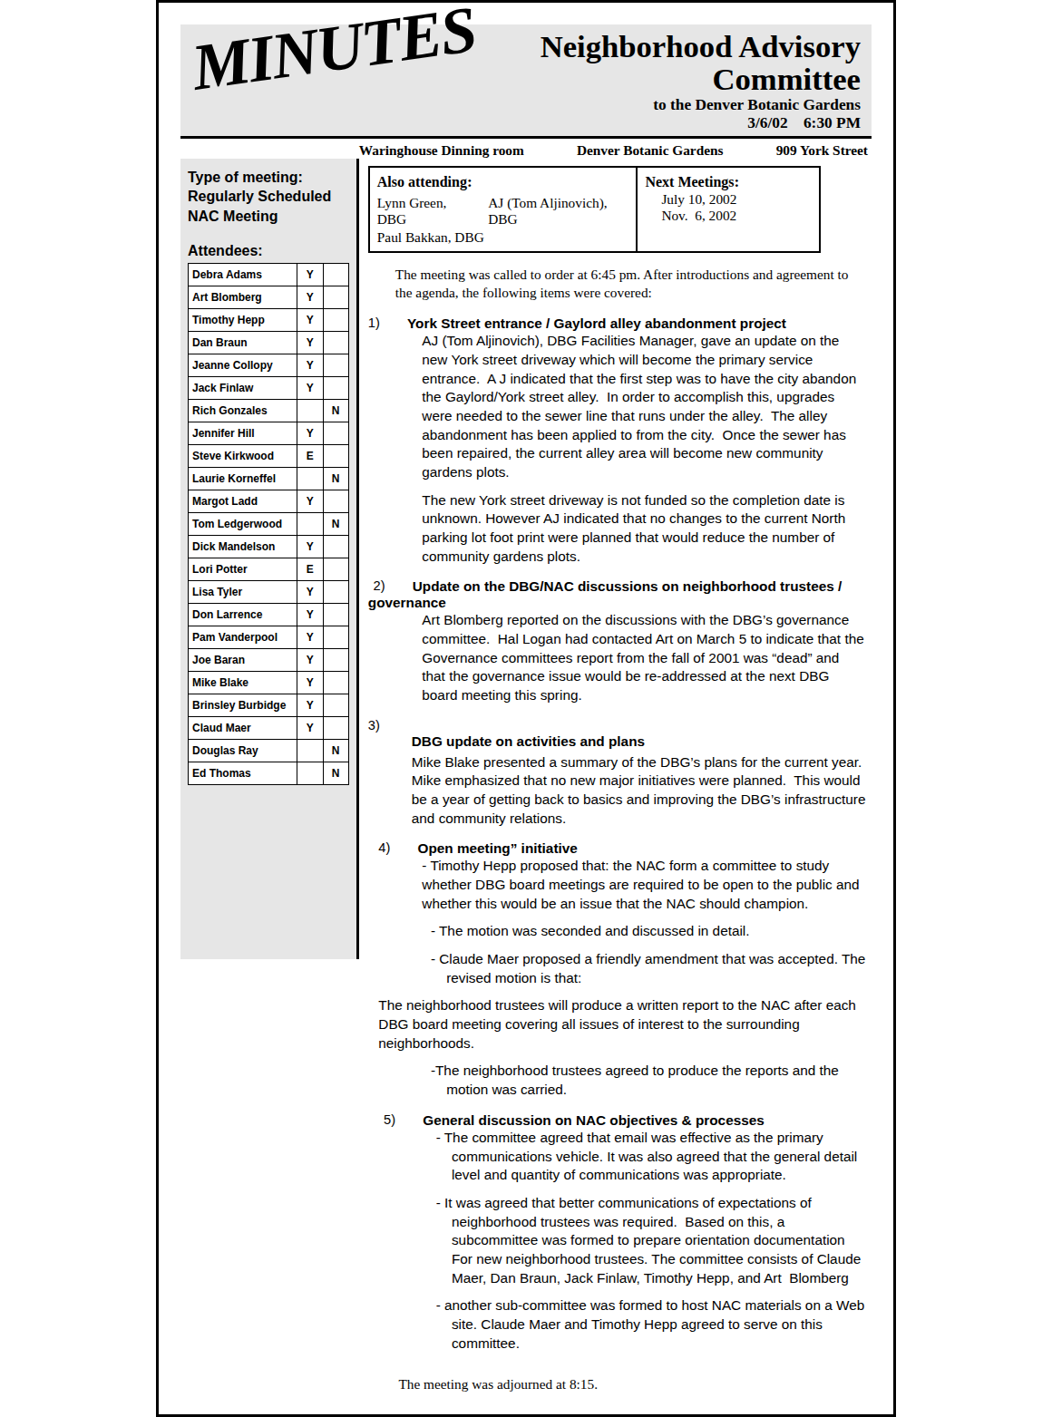MINUTES
Neighborhood Advisory Committee
to the Denver Botanic Gardens
3/6/02 6:30 PM
Waringhouse Dinning room Denver Botanic Gardens 909 York Street
Type of meeting:
Regularly Scheduled NAC Meeting
Attendees:
| Debra Adams | Y | |
| Art Blomberg | Y | |
| Timothy Hepp | Y | |
| Dan Braun | Y | |
| Jeanne Collopy | Y | |
| Jack Finlaw | Y | |
| Rich Gonzales | | N |
| Jennifer Hill | Y | |
| Steve Kirkwood | E | |
| Laurie Korneffel | | N |
| Margot Ladd | Y | |
| Tom Ledgerwood | | N |
| Dick Mandelson | Y | |
| Lori Potter | E | |
| Lisa Tyler | Y | |
| Don Larrence | Y | |
| Pam Vanderpool | Y | |
| Joe Baran | Y | |
| Mike Blake | Y | |
| Brinsley Burbidge | Y | |
| Claud Maer | Y | |
| Douglas Ray | | N |
| Ed Thomas | | N |
Also attending:
Lynn Green, DBG AJ (Tom Aljinovich), DBG
Paul Bakkan, DBG
Next Meetings:
July 10, 2002
Nov. 6, 2002
The meeting was called to order at 6:45 pm. After introductions and agreement to the agenda, the following items were covered:
1) York Street entrance / Gaylord alley abandonment project
AJ (Tom Aljinovich), DBG Facilities Manager, gave an update on the new York street driveway which will become the primary service entrance. A J indicated that the first step was to have the city abandon the Gaylord/York street alley. In order to accomplish this, upgrades were needed to the sewer line that runs under the alley. The alley abandonment has been applied to from the city. Once the sewer has been repaired, the current alley area will become new community gardens plots.
The new York street driveway is not funded so the completion date is unknown. However AJ indicated that no changes to the current North parking lot foot print were planned that would reduce the number of community gardens plots.
2) Update on the DBG/NAC discussions on neighborhood trustees / governance
Art Blomberg reported on the discussions with the DBG’s governance committee. Hal Logan had contacted Art on March 5 to indicate that the Governance committees report from the fall of 2001 was “dead” and that the governance issue would be re-addressed at the next DBG board meeting this spring.
3)
DBG update on activities and plans
Mike Blake presented a summary of the DBG’s plans for the current year. Mike emphasized that no new major initiatives were planned. This would be a year of getting back to basics and improving the DBG’s infrastructure and community relations.
4) Open meeting” initiative
- Timothy Hepp proposed that: the NAC form a committee to study whether DBG board meetings are required to be open to the public and whether this would be an issue that the NAC should champion.
- The motion was seconded and discussed in detail.
- Claude Maer proposed a friendly amendment that was accepted. The revised motion is that:
The neighborhood trustees will produce a written report to the NAC after each DBG board meeting covering all issues of interest to the surrounding neighborhoods.
-The neighborhood trustees agreed to produce the reports and the motion was carried.
5) General discussion on NAC objectives & processes
- The committee agreed that email was effective as the primary communications vehicle. It was also agreed that the general detail level and quantity of communications was appropriate.
- It was agreed that better communications of expectations of neighborhood trustees was required. Based on this, a subcommittee was formed to prepare orientation documentation For new neighborhood trustees. The committee consists of Claude Maer, Dan Braun, Jack Finlaw, Timothy Hepp, and Art Blomberg
- another sub-committee was formed to host NAC materials on a Web site. Claude Maer and Timothy Hepp agreed to serve on this committee.
The meeting was adjourned at 8:15.